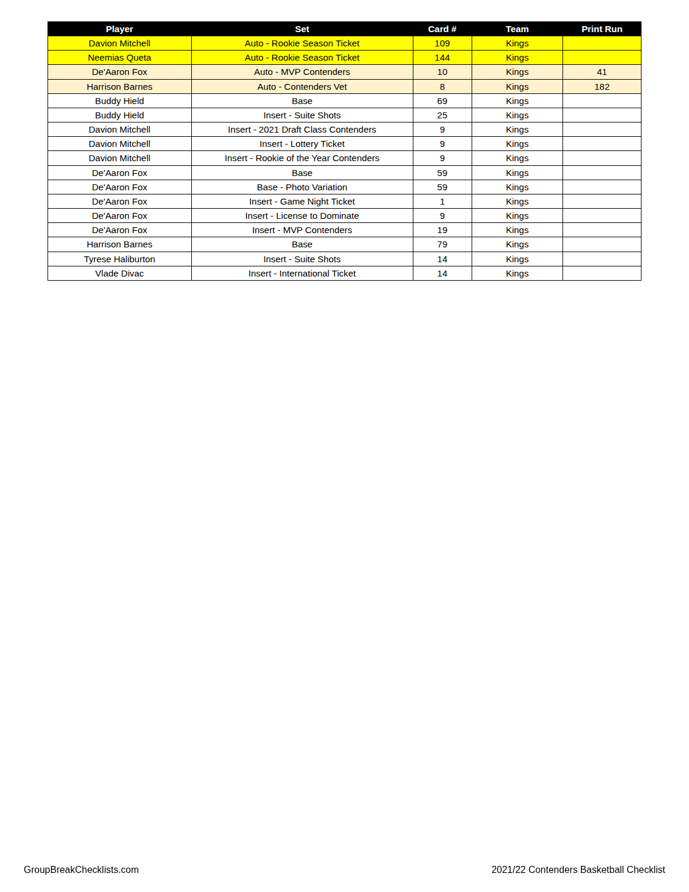| Player | Set | Card # | Team | Print Run |
| --- | --- | --- | --- | --- |
| Davion Mitchell | Auto - Rookie Season Ticket | 109 | Kings | |
| Neemias Queta | Auto - Rookie Season Ticket | 144 | Kings | |
| De'Aaron Fox | Auto - MVP Contenders | 10 | Kings | 41 |
| Harrison Barnes | Auto - Contenders Vet | 8 | Kings | 182 |
| Buddy Hield | Base | 69 | Kings | |
| Buddy Hield | Insert - Suite Shots | 25 | Kings | |
| Davion Mitchell | Insert - 2021 Draft Class Contenders | 9 | Kings | |
| Davion Mitchell | Insert - Lottery Ticket | 9 | Kings | |
| Davion Mitchell | Insert - Rookie of the Year Contenders | 9 | Kings | |
| De'Aaron Fox | Base | 59 | Kings | |
| De'Aaron Fox | Base - Photo Variation | 59 | Kings | |
| De'Aaron Fox | Insert - Game Night Ticket | 1 | Kings | |
| De'Aaron Fox | Insert - License to Dominate | 9 | Kings | |
| De'Aaron Fox | Insert - MVP Contenders | 19 | Kings | |
| Harrison Barnes | Base | 79 | Kings | |
| Tyrese Haliburton | Insert - Suite Shots | 14 | Kings | |
| Vlade Divac | Insert - International Ticket | 14 | Kings | |
GroupBreakChecklists.com
2021/22 Contenders Basketball Checklist